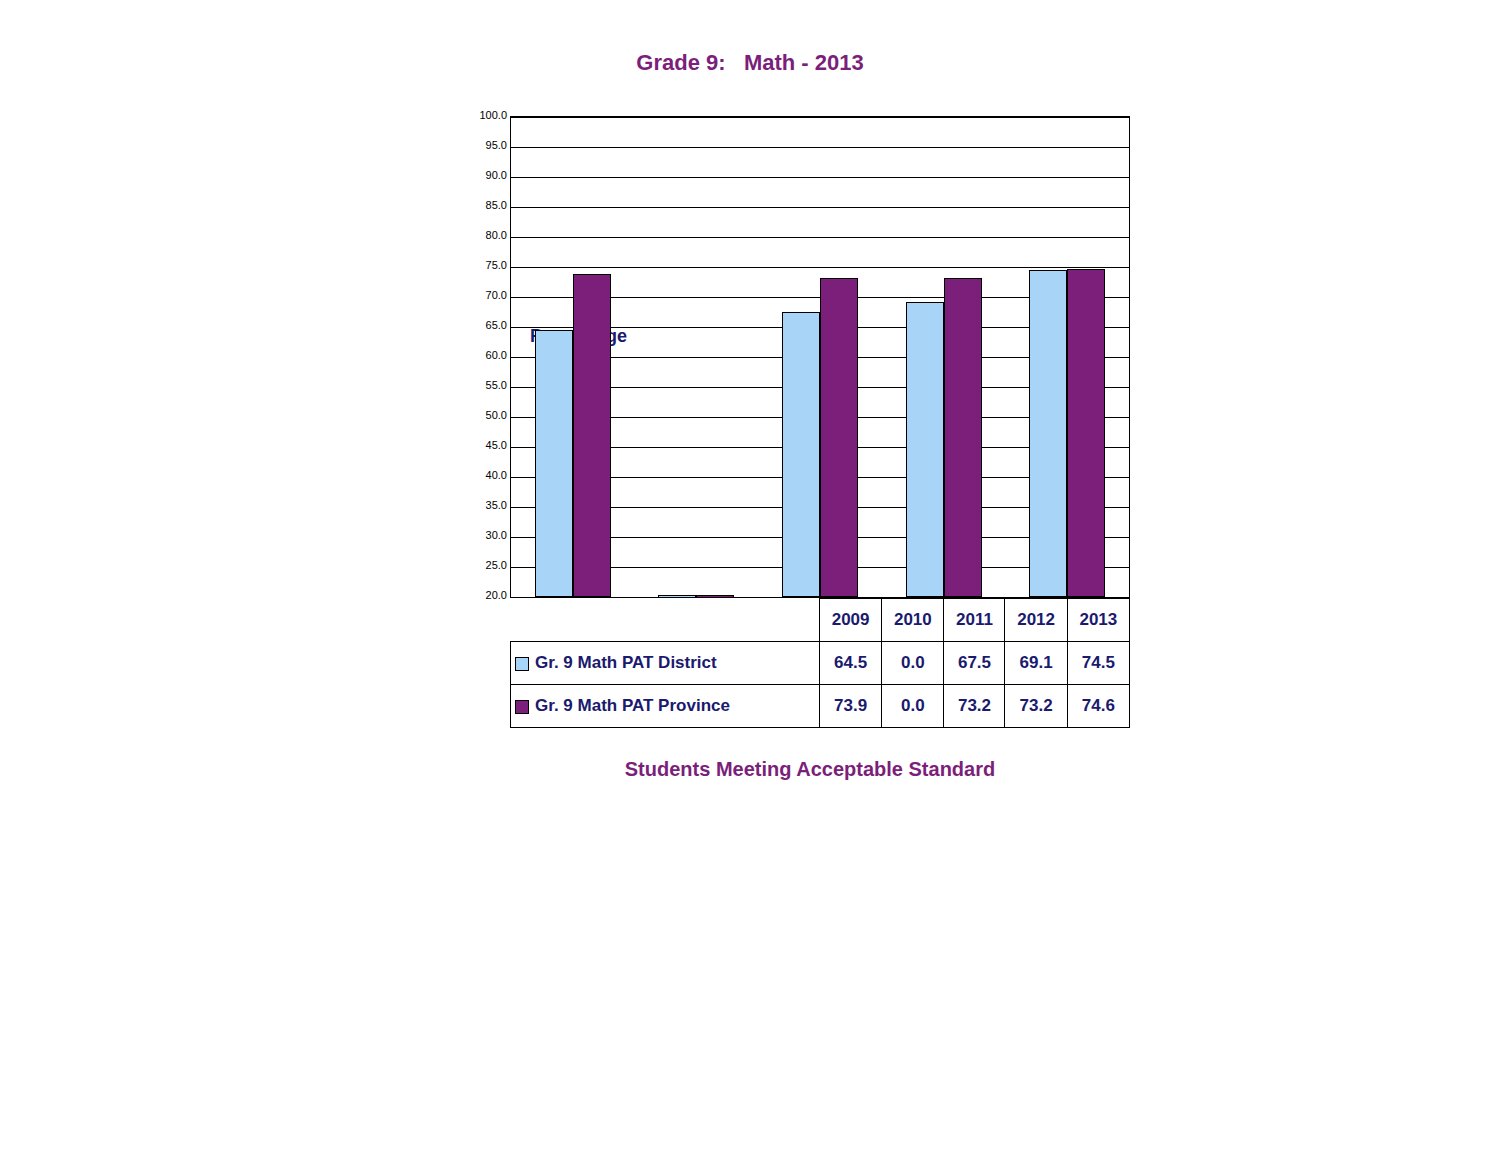Grade 9: Math - 2013
Percentage
100.0 95.0 90.0 85.0 80.0 75.0 70.0 65.0 60.0 55.0 50.0 45.0 40.0 35.0 30.0 25.0 20.0
| | 2009 | 2010 | 2011 | 2012 | 2013 |
| Gr. 9 Math PAT District | 64.5 | 0.0 | 67.5 | 69.1 | 74.5 |
| Gr. 9 Math PAT Province | 73.9 | 0.0 | 73.2 | 73.2 | 74.6 |
Students Meeting Acceptable Standard